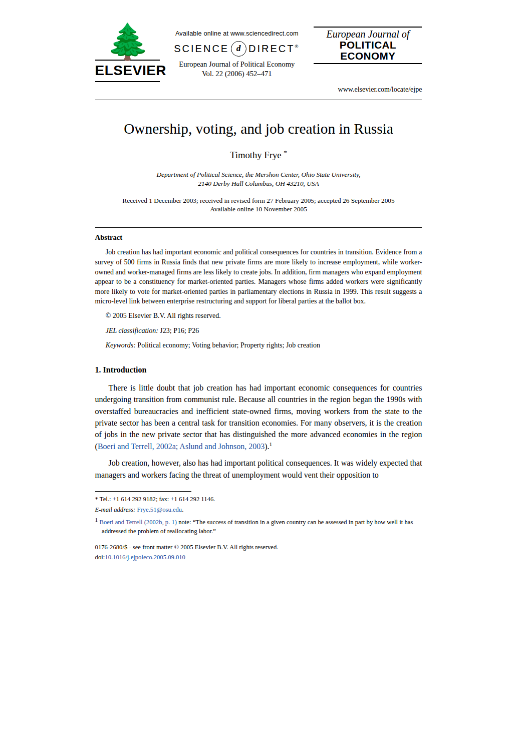🌲
ELSEVIER
Available online at www.sciencedirect.com
SCIENCE d DIRECT®
European Journal of Political Economy
Vol. 22 (2006) 452–471
European Journal of
POLITICAL
ECONOMY
www.elsevier.com/locate/ejpe
Ownership, voting, and job creation in Russia
Timothy Frye *
Department of Political Science, the Mershon Center, Ohio State University,
2140 Derby Hall Columbus, OH 43210, USA
Received 1 December 2003; received in revised form 27 February 2005; accepted 26 September 2005
Available online 10 November 2005
Abstract
Job creation has had important economic and political consequences for countries in transition. Evidence from a survey of 500 firms in Russia finds that new private firms are more likely to increase employment, while worker-owned and worker-managed firms are less likely to create jobs. In addition, firm managers who expand employment appear to be a constituency for market-oriented parties. Managers whose firms added workers were significantly more likely to vote for market-oriented parties in parliamentary elections in Russia in 1999. This result suggests a micro-level link between enterprise restructuring and support for liberal parties at the ballot box.
© 2005 Elsevier B.V. All rights reserved.
JEL classification: J23; P16; P26
Keywords: Political economy; Voting behavior; Property rights; Job creation
1. Introduction
There is little doubt that job creation has had important economic consequences for countries undergoing transition from communist rule. Because all countries in the region began the 1990s with overstaffed bureaucracies and inefficient state-owned firms, moving workers from the state to the private sector has been a central task for transition economies. For many observers, it is the creation of jobs in the new private sector that has distinguished the more advanced economies in the region (Boeri and Terrell, 2002a; Aslund and Johnson, 2003).1
Job creation, however, also has had important political consequences. It was widely expected that managers and workers facing the threat of unemployment would vent their opposition to
* Tel.: +1 614 292 9182; fax: +1 614 292 1146.
E-mail address: Frye.51@osu.edu.
1 Boeri and Terrell (2002b, p. 1) note: “The success of transition in a given country can be assessed in part by how well it has addressed the problem of reallocating labor.”
0176-2680/$ - see front matter © 2005 Elsevier B.V. All rights reserved.
doi:10.1016/j.ejpoleco.2005.09.010